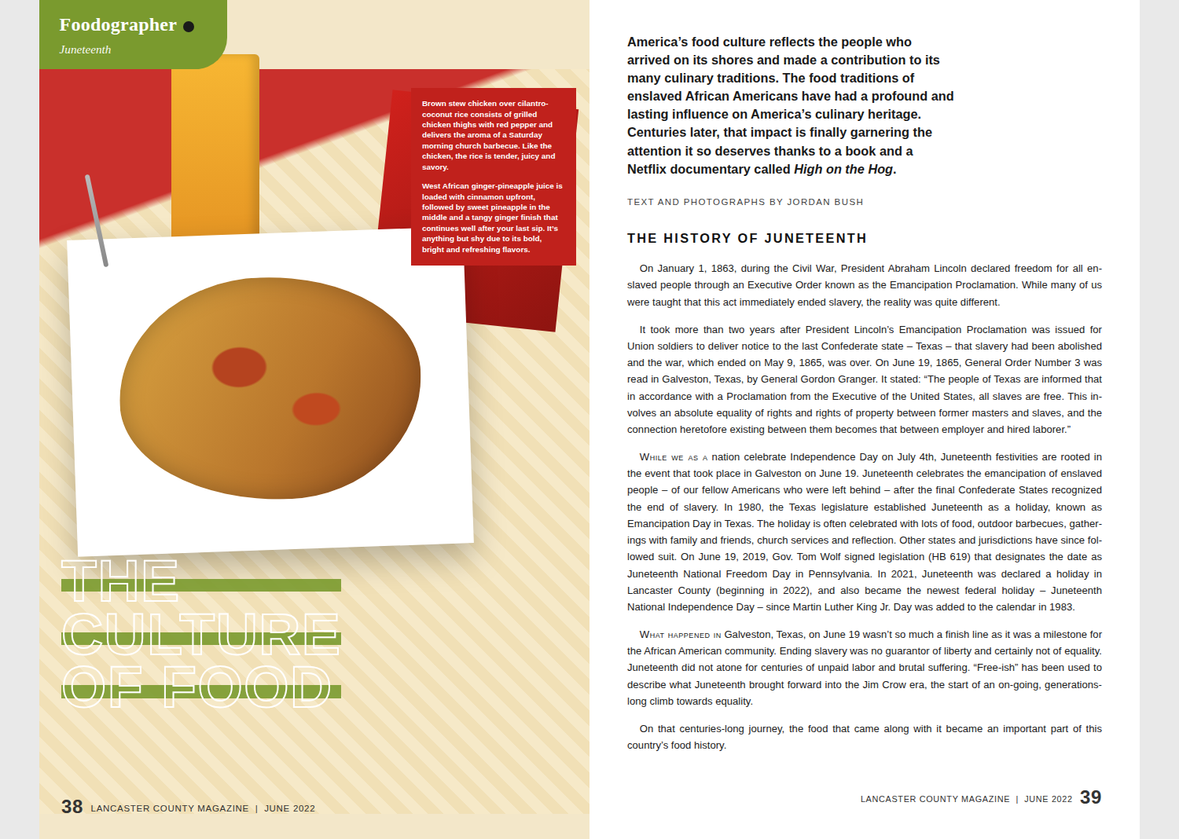Foodographer
Juneteenth
Brown stew chicken over cilantro-coconut rice consists of grilled chicken thighs with red pepper and delivers the aroma of a Saturday morning church barbecue. Like the chicken, the rice is tender, juicy and savory.
West African ginger-pineapple juice is loaded with cinnamon upfront, followed by sweet pineapple in the middle and a tangy ginger finish that continues well after your last sip. It’s anything but shy due to its bold, bright and refreshing flavors.
The Culture of Food
38 LANCASTER COUNTY MAGAZINE | JUNE 2022
America’s food culture reflects the people who arrived on its shores and made a contribution to its many culinary traditions. The food traditions of enslaved African Americans have had a profound and lasting influence on America’s culinary heritage. Centuries later, that impact is finally garnering the attention it so deserves thanks to a book and a Netflix documentary called High on the Hog.
Text and photographs by Jordan Bush
The History of Juneteenth
On January 1, 1863, during the Civil War, President Abraham Lincoln declared freedom for all enslaved people through an Executive Order known as the Emancipation Proclamation. While many of us were taught that this act immediately ended slavery, the reality was quite different.
It took more than two years after President Lincoln’s Emancipation Proclamation was issued for Union soldiers to deliver notice to the last Confederate state – Texas – that slavery had been abolished and the war, which ended on May 9, 1865, was over. On June 19, 1865, General Order Number 3 was read in Galveston, Texas, by General Gordon Granger. It stated: “The people of Texas are informed that in accordance with a Proclamation from the Executive of the United States, all slaves are free. This involves an absolute equality of rights and rights of property between former masters and slaves, and the connection heretofore existing between them becomes that between employer and hired laborer.”
While we as a nation celebrate Independence Day on July 4th, Juneteenth festivities are rooted in the event that took place in Galveston on June 19. Juneteenth celebrates the emancipation of enslaved people – of our fellow Americans who were left behind – after the final Confederate States recognized the end of slavery. In 1980, the Texas legislature established Juneteenth as a holiday, known as Emancipation Day in Texas. The holiday is often celebrated with lots of food, outdoor barbecues, gatherings with family and friends, church services and reflection. Other states and jurisdictions have since followed suit. On June 19, 2019, Gov. Tom Wolf signed legislation (HB 619) that designates the date as Juneteenth National Freedom Day in Pennsylvania. In 2021, Juneteenth was declared a holiday in Lancaster County (beginning in 2022), and also became the newest federal holiday – Juneteenth National Independence Day – since Martin Luther King Jr. Day was added to the calendar in 1983.
What happened in Galveston, Texas, on June 19 wasn’t so much a finish line as it was a milestone for the African American community. Ending slavery was no guarantor of liberty and certainly not of equality. Juneteenth did not atone for centuries of unpaid labor and brutal suffering. “Free-ish” has been used to describe what Juneteenth brought forward into the Jim Crow era, the start of an on-going, generations-long climb towards equality.
On that centuries-long journey, the food that came along with it became an important part of this country’s food history.
LANCASTER COUNTY MAGAZINE | JUNE 2022 39